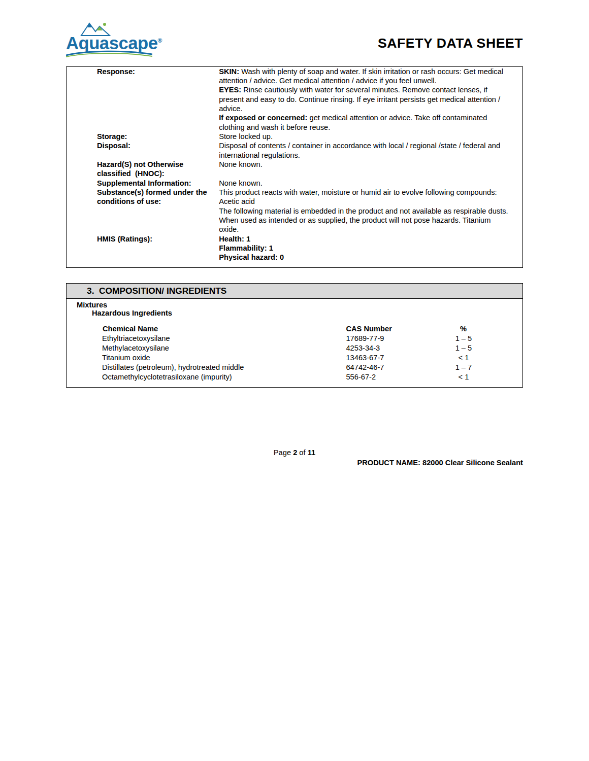Aqua scape®
SAFETY DATA SHEET
| Response: | SKIN: Wash with plenty of soap and water. If skin irritation or rash occurs: Get medical attention / advice. Get medical attention / advice if you feel unwell. EYES: Rinse cautiously with water for several minutes. Remove contact lenses, if present and easy to do. Continue rinsing. If eye irritant persists get medical attention / advice. If exposed or concerned: get medical attention or advice. Take off contaminated clothing and wash it before reuse. |
| Storage: | Store locked up. |
| Disposal: | Disposal of contents / container in accordance with local / regional /state / federal and international regulations. |
| Hazard(S) not Otherwise classified (HNOC): | None known. |
| Supplemental Information: | None known. |
| Substance(s) formed under the conditions of use: | This product reacts with water, moisture or humid air to evolve following compounds: Acetic acid The following material is embedded in the product and not available as respirable dusts. When used as intended or as supplied, the product will not pose hazards. Titanium oxide. |
| HMIS (Ratings): | Health: 1 Flammability: 1 Physical hazard: 0 |
3. COMPOSITION/ INGREDIENTS
Mixtures
Hazardous Ingredients
| Chemical Name | CAS Number | % |
| --- | --- | --- |
| Ethyltriacetoxysilane | 17689-77-9 | 1 – 5 |
| Methylacetoxysilane | 4253-34-3 | 1 – 5 |
| Titanium oxide | 13463-67-7 | < 1 |
| Distillates (petroleum), hydrotreated middle | 64742-46-7 | 1 – 7 |
| Octamethylcyclotetrasiloxane (impurity) | 556-67-2 | < 1 |
Page 2 of 11
PRODUCT NAME: 82000 Clear Silicone Sealant